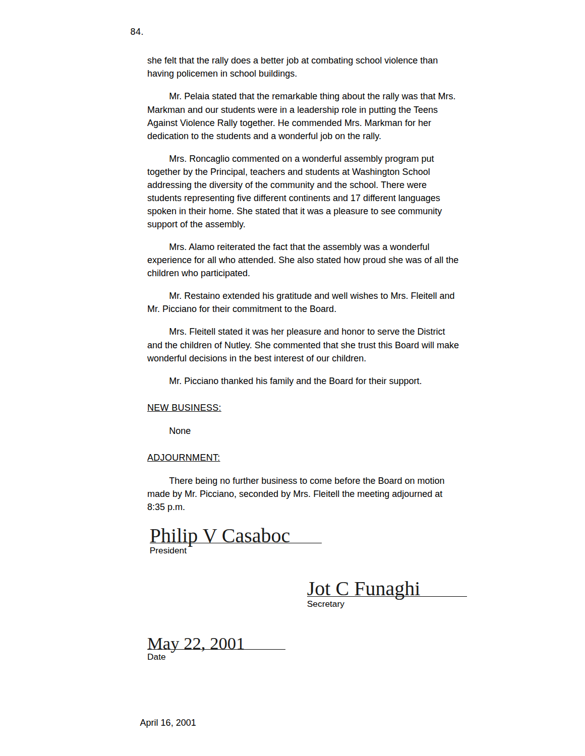84.
she felt that the rally does a better job at combating school violence than having policemen in school buildings.
Mr. Pelaia stated that the remarkable thing about the rally was that Mrs. Markman and our students were in a leadership role in putting the Teens Against Violence Rally together. He commended Mrs. Markman for her dedication to the students and a wonderful job on the rally.
Mrs. Roncaglio commented on a wonderful assembly program put together by the Principal, teachers and students at Washington School addressing the diversity of the community and the school. There were students representing five different continents and 17 different languages spoken in their home. She stated that it was a pleasure to see community support of the assembly.
Mrs. Alamo reiterated the fact that the assembly was a wonderful experience for all who attended. She also stated how proud she was of all the children who participated.
Mr. Restaino extended his gratitude and well wishes to Mrs. Fleitell and Mr. Picciano for their commitment to the Board.
Mrs. Fleitell stated it was her pleasure and honor to serve the District and the children of Nutley. She commented that she trust this Board will make wonderful decisions in the best interest of our children.
Mr. Picciano thanked his family and the Board for their support.
NEW BUSINESS:
None
ADJOURNMENT:
There being no further business to come before the Board on motion made by Mr. Picciano, seconded by Mrs. Fleitell the meeting adjourned at 8:35 p.m.
Philip V Casaboc
President
Jot C Funaghi
Secretary
May 22, 2001
Date
April 16, 2001